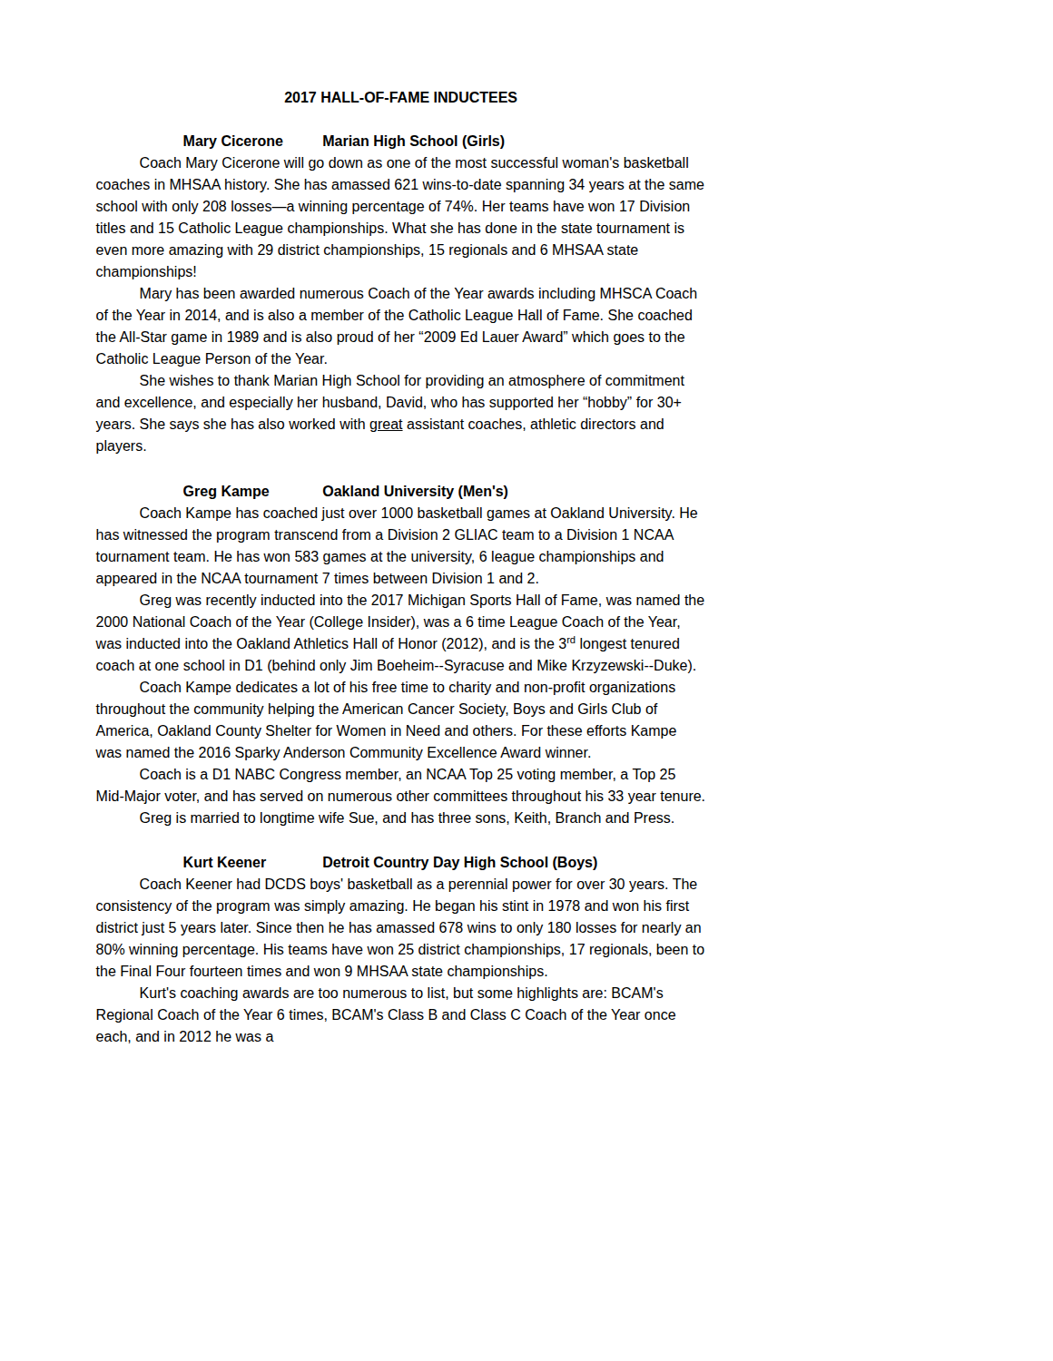2017 HALL-OF-FAME INDUCTEES
Mary Cicerone Marian High School (Girls)
Coach Mary Cicerone will go down as one of the most successful woman's basketball coaches in MHSAA history. She has amassed 621 wins-to-date spanning 34 years at the same school with only 208 losses—a winning percentage of 74%. Her teams have won 17 Division titles and 15 Catholic League championships. What she has done in the state tournament is even more amazing with 29 district championships, 15 regionals and 6 MHSAA state championships!
Mary has been awarded numerous Coach of the Year awards including MHSCA Coach of the Year in 2014, and is also a member of the Catholic League Hall of Fame. She coached the All-Star game in 1989 and is also proud of her “2009 Ed Lauer Award” which goes to the Catholic League Person of the Year.
She wishes to thank Marian High School for providing an atmosphere of commitment and excellence, and especially her husband, David, who has supported her “hobby” for 30+ years. She says she has also worked with great assistant coaches, athletic directors and players.
Greg Kampe Oakland University (Men's)
Coach Kampe has coached just over 1000 basketball games at Oakland University. He has witnessed the program transcend from a Division 2 GLIAC team to a Division 1 NCAA tournament team. He has won 583 games at the university, 6 league championships and appeared in the NCAA tournament 7 times between Division 1 and 2.
Greg was recently inducted into the 2017 Michigan Sports Hall of Fame, was named the 2000 National Coach of the Year (College Insider), was a 6 time League Coach of the Year, was inducted into the Oakland Athletics Hall of Honor (2012), and is the 3rd longest tenured coach at one school in D1 (behind only Jim Boeheim--Syracuse and Mike Krzyzewski--Duke).
Coach Kampe dedicates a lot of his free time to charity and non-profit organizations throughout the community helping the American Cancer Society, Boys and Girls Club of America, Oakland County Shelter for Women in Need and others. For these efforts Kampe was named the 2016 Sparky Anderson Community Excellence Award winner.
Coach is a D1 NABC Congress member, an NCAA Top 25 voting member, a Top 25 Mid-Major voter, and has served on numerous other committees throughout his 33 year tenure.
Greg is married to longtime wife Sue, and has three sons, Keith, Branch and Press.
Kurt Keener Detroit Country Day High School (Boys)
Coach Keener had DCDS boys' basketball as a perennial power for over 30 years. The consistency of the program was simply amazing. He began his stint in 1978 and won his first district just 5 years later. Since then he has amassed 678 wins to only 180 losses for nearly an 80% winning percentage. His teams have won 25 district championships, 17 regionals, been to the Final Four fourteen times and won 9 MHSAA state championships.
Kurt's coaching awards are too numerous to list, but some highlights are: BCAM's Regional Coach of the Year 6 times, BCAM's Class B and Class C Coach of the Year once each, and in 2012 he was a